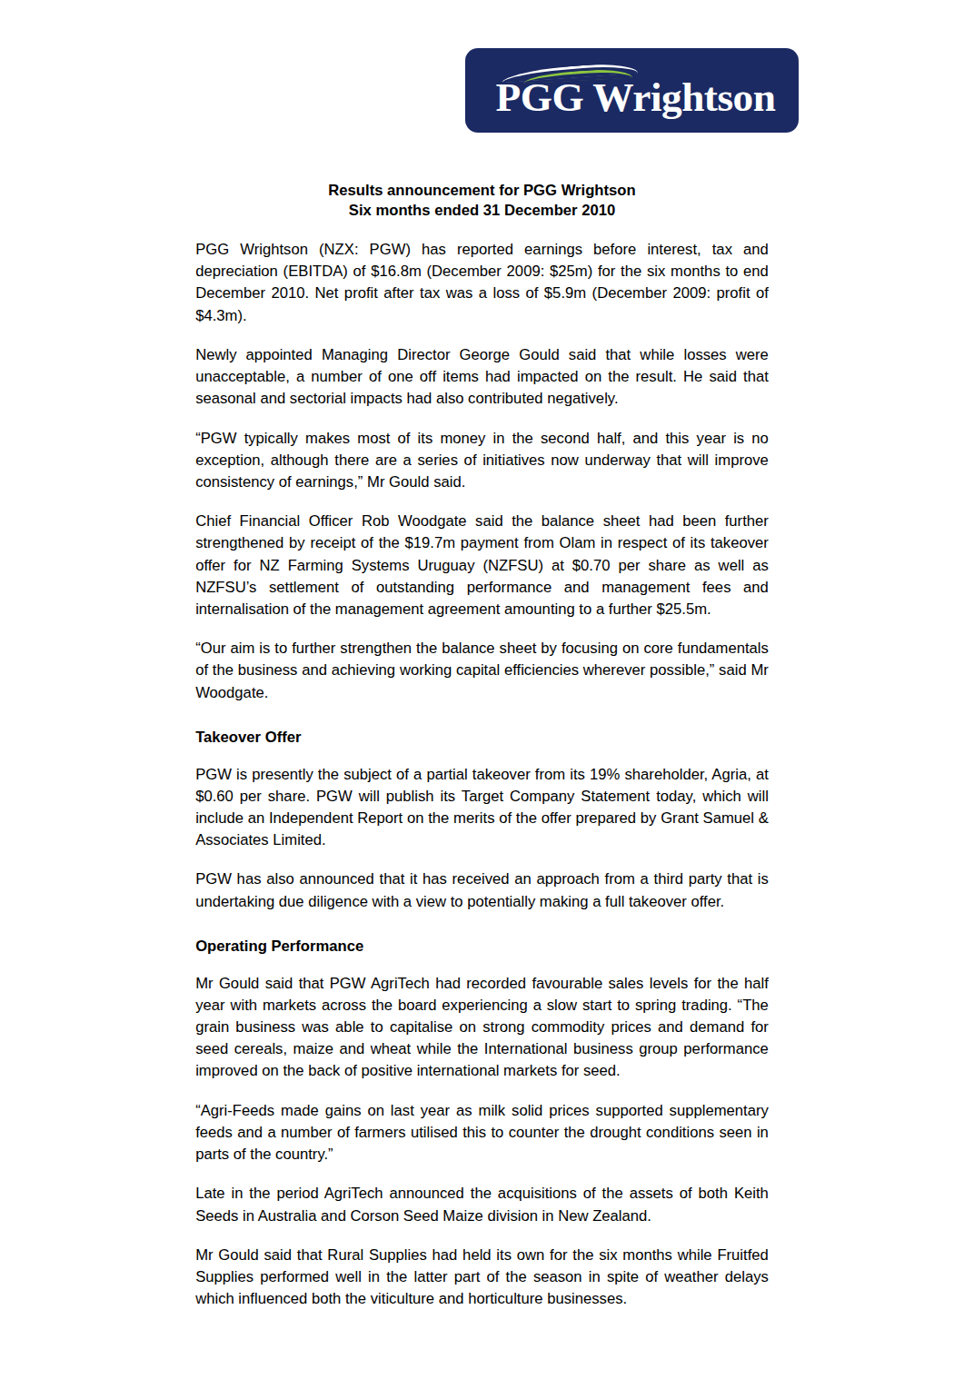PGG Wrightson
Results announcement for PGG Wrightson
Six months ended 31 December 2010
PGG Wrightson (NZX: PGW) has reported earnings before interest, tax and depreciation (EBITDA) of $16.8m (December 2009: $25m) for the six months to end December 2010. Net profit after tax was a loss of $5.9m (December 2009: profit of $4.3m).
Newly appointed Managing Director George Gould said that while losses were unacceptable, a number of one off items had impacted on the result. He said that seasonal and sectorial impacts had also contributed negatively.
“PGW typically makes most of its money in the second half, and this year is no exception, although there are a series of initiatives now underway that will improve consistency of earnings,” Mr Gould said.
Chief Financial Officer Rob Woodgate said the balance sheet had been further strengthened by receipt of the $19.7m payment from Olam in respect of its takeover offer for NZ Farming Systems Uruguay (NZFSU) at $0.70 per share as well as NZFSU’s settlement of outstanding performance and management fees and internalisation of the management agreement amounting to a further $25.5m.
“Our aim is to further strengthen the balance sheet by focusing on core fundamentals of the business and achieving working capital efficiencies wherever possible,” said Mr Woodgate.
Takeover Offer
PGW is presently the subject of a partial takeover from its 19% shareholder, Agria, at $0.60 per share. PGW will publish its Target Company Statement today, which will include an Independent Report on the merits of the offer prepared by Grant Samuel & Associates Limited.
PGW has also announced that it has received an approach from a third party that is undertaking due diligence with a view to potentially making a full takeover offer.
Operating Performance
Mr Gould said that PGW AgriTech had recorded favourable sales levels for the half year with markets across the board experiencing a slow start to spring trading. “The grain business was able to capitalise on strong commodity prices and demand for seed cereals, maize and wheat while the International business group performance improved on the back of positive international markets for seed.
“Agri-Feeds made gains on last year as milk solid prices supported supplementary feeds and a number of farmers utilised this to counter the drought conditions seen in parts of the country.”
Late in the period AgriTech announced the acquisitions of the assets of both Keith Seeds in Australia and Corson Seed Maize division in New Zealand.
Mr Gould said that Rural Supplies had held its own for the six months while Fruitfed Supplies performed well in the latter part of the season in spite of weather delays which influenced both the viticulture and horticulture businesses.